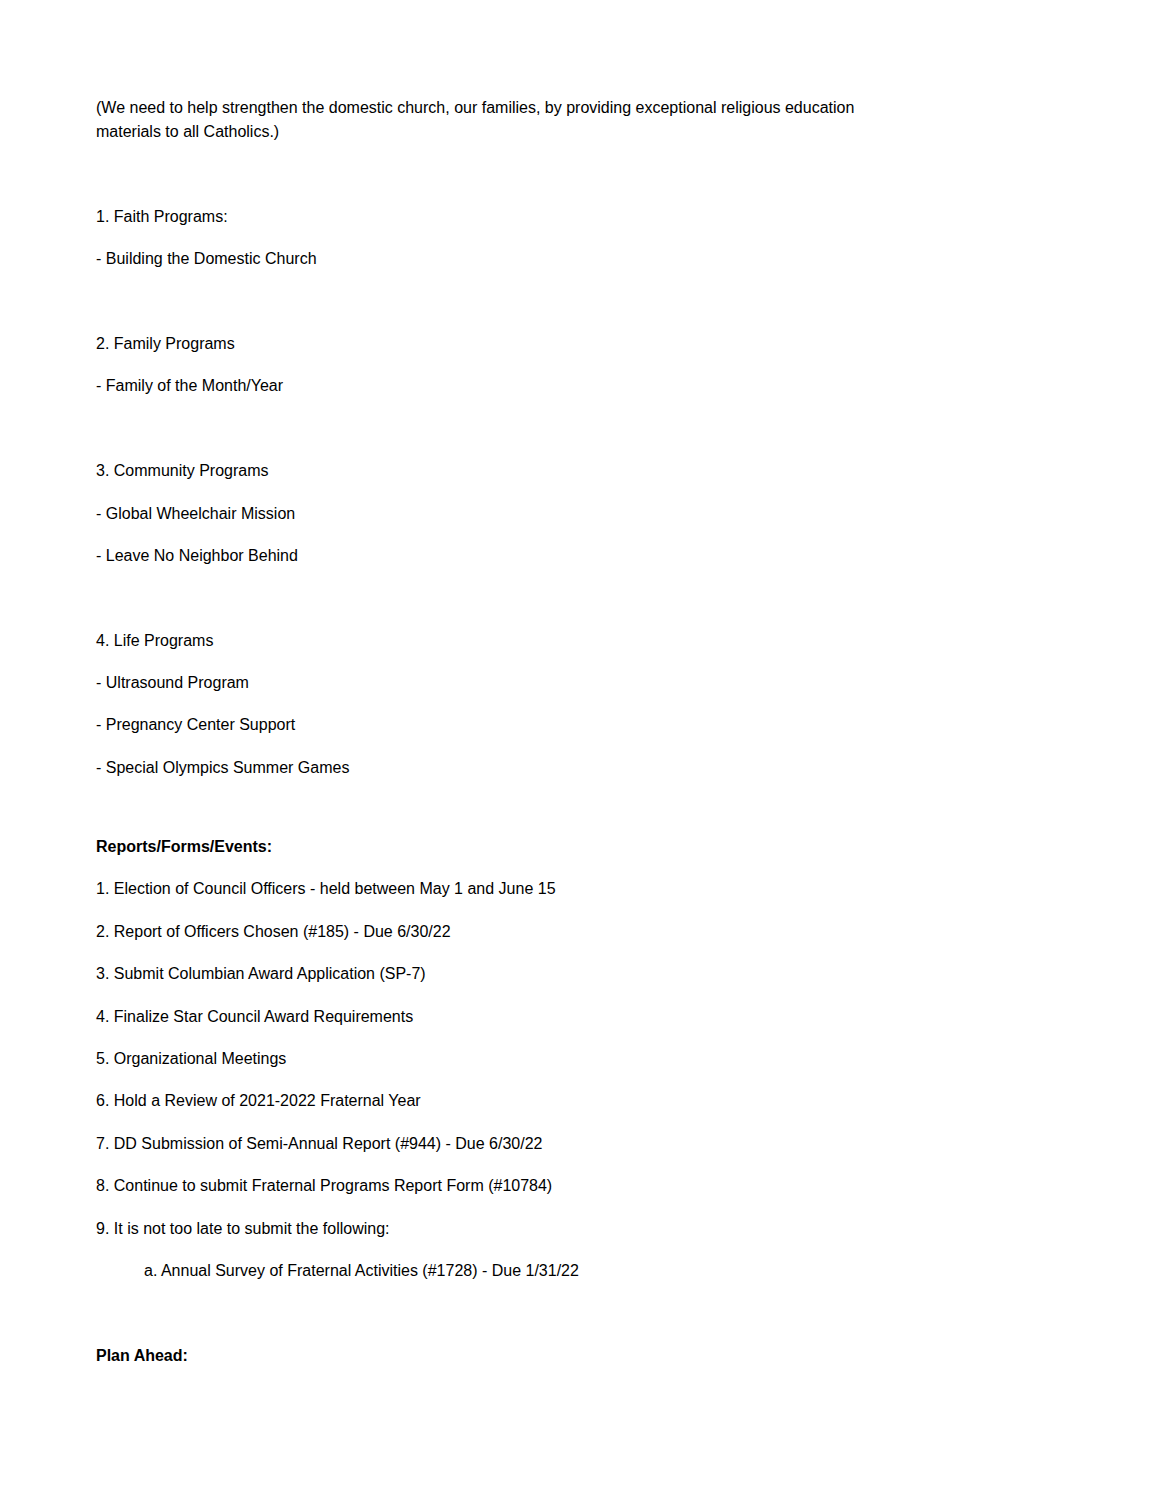(We need to help strengthen the domestic church, our families, by providing exceptional religious education materials to all Catholics.)
1. Faith Programs:
- Building the Domestic Church
2. Family Programs
- Family of the Month/Year
3. Community Programs
- Global Wheelchair Mission
- Leave No Neighbor Behind
4. Life Programs
- Ultrasound Program
- Pregnancy Center Support
- Special Olympics Summer Games
Reports/Forms/Events:
1. Election of Council Officers - held between May 1 and June 15
2. Report of Officers Chosen (#185) - Due 6/30/22
3. Submit Columbian Award Application (SP-7)
4. Finalize Star Council Award Requirements
5. Organizational Meetings
6. Hold a Review of 2021-2022 Fraternal Year
7. DD Submission of Semi-Annual Report (#944) - Due 6/30/22
8. Continue to submit Fraternal Programs Report Form (#10784)
9. It is not too late to submit the following:
a. Annual Survey of Fraternal Activities (#1728) - Due 1/31/22
Plan Ahead: